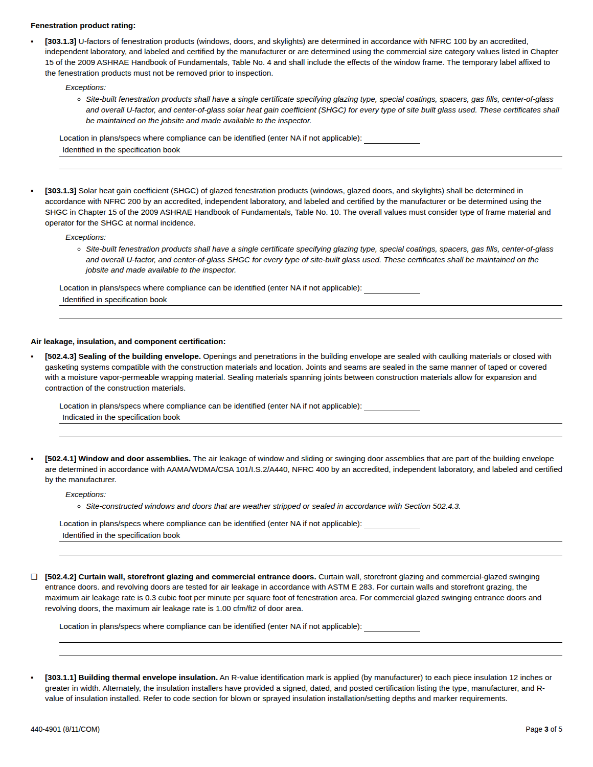Fenestration product rating:
▪
[303.1.3] U-factors of fenestration products (windows, doors, and skylights) are determined in accordance with NFRC 100 by an accredited, independent laboratory, and labeled and certified by the manufacturer or are determined using the commercial size category values listed in Chapter 15 of the 2009 ASHRAE Handbook of Fundamentals, Table No. 4 and shall include the effects of the window frame. The temporary label affixed to the fenestration products must not be removed prior to inspection.
Exceptions:
Site-built fenestration products shall have a single certificate specifying glazing type, special coatings, spacers, gas fills, center-of-glass and overall U-factor, and center-of-glass solar heat gain coefficient (SHGC) for every type of site built glass used. These certificates shall be maintained on the jobsite and made available to the inspector.
Location in plans/specs where compliance can be identified (enter NA if not applicable):
Identified in the specification book
▪
[303.1.3] Solar heat gain coefficient (SHGC) of glazed fenestration products (windows, glazed doors, and skylights) shall be determined in accordance with NFRC 200 by an accredited, independent laboratory, and labeled and certified by the manufacturer or be determined using the SHGC in Chapter 15 of the 2009 ASHRAE Handbook of Fundamentals, Table No. 10. The overall values must consider type of frame material and operator for the SHGC at normal incidence.
Exceptions:
Site-built fenestration products shall have a single certificate specifying glazing type, special coatings, spacers, gas fills, center-of-glass and overall U-factor, and center-of-glass SHGC for every type of site-built glass used. These certificates shall be maintained on the jobsite and made available to the inspector.
Location in plans/specs where compliance can be identified (enter NA if not applicable):
Identified in specification book
Air leakage, insulation, and component certification:
▪
[502.4.3] Sealing of the building envelope. Openings and penetrations in the building envelope are sealed with caulking materials or closed with gasketing systems compatible with the construction materials and location. Joints and seams are sealed in the same manner of taped or covered with a moisture vapor-permeable wrapping material. Sealing materials spanning joints between construction materials allow for expansion and contraction of the construction materials.
Location in plans/specs where compliance can be identified (enter NA if not applicable):
Indicated in the specification book
▪
[502.4.1] Window and door assemblies. The air leakage of window and sliding or swinging door assemblies that are part of the building envelope are determined in accordance with AAMA/WDMA/CSA 101/I.S.2/A440, NFRC 400 by an accredited, independent laboratory, and labeled and certified by the manufacturer.
Exceptions:
Site-constructed windows and doors that are weather stripped or sealed in accordance with Section 502.4.3.
Location in plans/specs where compliance can be identified (enter NA if not applicable):
Identified in the specification book
❑
[502.4.2] Curtain wall, storefront glazing and commercial entrance doors. Curtain wall, storefront glazing and commercial-glazed swinging entrance doors. and revolving doors are tested for air leakage in accordance with ASTM E 283. For curtain walls and storefront grazing, the maximum air leakage rate is 0.3 cubic foot per minute per square foot of fenestration area. For commercial glazed swinging entrance doors and revolving doors, the maximum air leakage rate is 1.00 cfm/ft2 of door area.
Location in plans/specs where compliance can be identified (enter NA if not applicable):
▪
[303.1.1] Building thermal envelope insulation. An R-value identification mark is applied (by manufacturer) to each piece insulation 12 inches or greater in width. Alternately, the insulation installers have provided a signed, dated, and posted certification listing the type, manufacturer, and R-value of insulation installed. Refer to code section for blown or sprayed insulation installation/setting depths and marker requirements.
440-4901 (8/11/COM)
Page 3 of 5